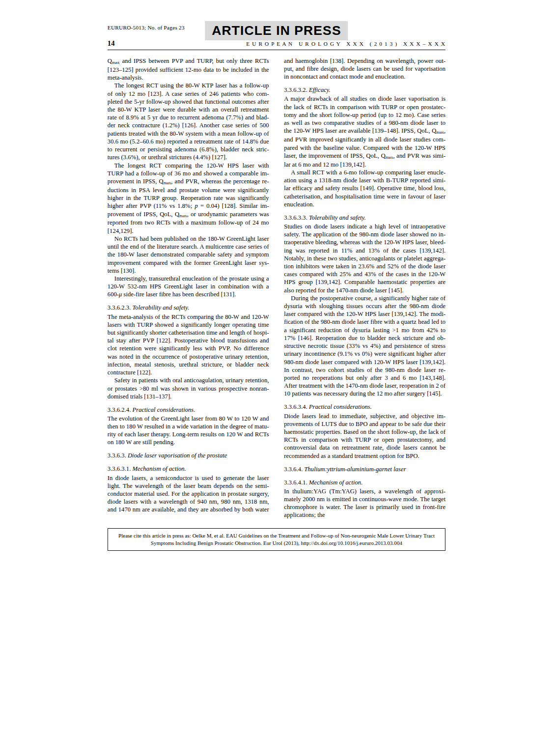EURURO-5013; No. of Pages 23
ARTICLE IN PRESS
14
E U R O P E A N U R O L O G Y X X X ( 2 0 1 3 ) X X X – X X X
Qmax and IPSS between PVP and TURP, but only three RCTs [123–125] provided sufficient 12-mo data to be included in the meta-analysis.
The longest RCT using the 80-W KTP laser has a follow-up of only 12 mo [123]. A case series of 246 patients who completed the 5-yr follow-up showed that functional outcomes after the 80-W KTP laser were durable with an overall retreatment rate of 8.9% at 5 yr due to recurrent adenoma (7.7%) and bladder neck contracture (1.2%) [126]. Another case series of 500 patients treated with the 80-W system with a mean follow-up of 30.6 mo (5.2–60.6 mo) reported a retreatment rate of 14.8% due to recurrent or persisting adenoma (6.8%), bladder neck strictures (3.6%), or urethral strictures (4.4%) [127].
The longest RCT comparing the 120-W HPS laser with TURP had a follow-up of 36 mo and showed a comparable improvement in IPSS, Qmax, and PVR, whereas the percentage reductions in PSA level and prostate volume were significantly higher in the TURP group. Reoperation rate was significantly higher after PVP (11% vs 1.8%; p = 0.04) [128]. Similar improvement of IPSS, QoL, Qmax, or urodynamic parameters was reported from two RCTs with a maximum follow-up of 24 mo [124,129].
No RCTs had been published on the 180-W GreenLight laser until the end of the literature search. A multicentre case series of the 180-W laser demonstrated comparable safety and symptom improvement compared with the former GreenLight laser systems [130].
Interestingly, transurethral enucleation of the prostate using a 120-W 532-nm HPS GreenLight laser in combination with a 600-μ side-fire laser fibre has been described [131].
3.3.6.2.3. Tolerability and safety.
The meta-analysis of the RCTs comparing the 80-W and 120-W lasers with TURP showed a significantly longer operating time but significantly shorter catheterisation time and length of hospital stay after PVP [122]. Postoperative blood transfusions and clot retention were significantly less with PVP. No difference was noted in the occurrence of postoperative urinary retention, infection, meatal stenosis, urethral stricture, or bladder neck contracture [122].
Safety in patients with oral anticoagulation, urinary retention, or prostates >80 ml was shown in various prospective nonrandomised trials [131–137].
3.3.6.2.4. Practical considerations.
The evolution of the GreenLight laser from 80 W to 120 W and then to 180 W resulted in a wide variation in the degree of maturity of each laser therapy. Long-term results on 120 W and RCTs on 180 W are still pending.
3.3.6.3. Diode laser vaporisation of the prostate
3.3.6.3.1. Mechanism of action.
In diode lasers, a semiconductor is used to generate the laser light. The wavelength of the laser beam depends on the semiconductor material used. For the application in prostate surgery, diode lasers with a wavelength of 940 nm, 980 nm, 1318 nm, and 1470 nm are available, and they are absorbed by both water and haemoglobin [138]. Depending on wavelength, power output, and fibre design, diode lasers can be used for vaporisation in noncontact and contact mode and enucleation.
3.3.6.3.2. Efficacy.
A major drawback of all studies on diode laser vaporisation is the lack of RCTs in comparison with TURP or open prostatectomy and the short follow-up period (up to 12 mo). Case series as well as two comparative studies of a 980-nm diode laser to the 120-W HPS laser are available [139–148]. IPSS, QoL, Qmax, and PVR improved significantly in all diode laser studies compared with the baseline value. Compared with the 120-W HPS laser, the improvement of IPSS, QoL, Qmax, and PVR was similar at 6 mo and 12 mo [139,142].
A small RCT with a 6-mo follow-up comparing laser enucleation using a 1318-nm diode laser with B-TURP reported similar efficacy and safety results [149]. Operative time, blood loss, catheterisation, and hospitalisation time were in favour of laser enucleation.
3.3.6.3.3. Tolerability and safety.
Studies on diode lasers indicate a high level of intraoperative safety. The application of the 980-nm diode laser showed no intraoperative bleeding, whereas with the 120-W HPS laser, bleeding was reported in 11% and 13% of the cases [139,142]. Notably, in these two studies, anticoagulants or platelet aggregation inhibitors were taken in 23.6% and 52% of the diode laser cases compared with 25% and 43% of the cases in the 120-W HPS group [139,142]. Comparable haemostatic properties are also reported for the 1470-nm diode laser [145].
During the postoperative course, a significantly higher rate of dysuria with sloughing tissues occurs after the 980-nm diode laser compared with the 120-W HPS laser [139,142]. The modification of the 980-nm diode laser fibre with a quartz head led to a significant reduction of dysuria lasting >1 mo from 42% to 17% [146]. Reoperation due to bladder neck stricture and obstructive necrotic tissue (33% vs 4%) and persistence of stress urinary incontinence (9.1% vs 0%) were significant higher after 980-nm diode laser compared with 120-W HPS laser [139,142]. In contrast, two cohort studies of the 980-nm diode laser reported no reoperations but only after 3 and 6 mo [143,148]. After treatment with the 1470-nm diode laser, reoperation in 2 of 10 patients was necessary during the 12 mo after surgery [145].
3.3.6.3.4. Practical considerations.
Diode lasers lead to immediate, subjective, and objective improvements of LUTS due to BPO and appear to be safe due their haemostatic properties. Based on the short follow-up, the lack of RCTs in comparison with TURP or open prostatectomy, and controversial data on retreatment rate, diode lasers cannot be recommended as a standard treatment option for BPO.
3.3.6.4. Thulium:yttrium-aluminium-garnet laser
3.3.6.4.1. Mechanism of action.
In thulium:YAG (Tm:YAG) lasers, a wavelength of approximately 2000 nm is emitted in continuous-wave mode. The target chromophore is water. The laser is primarily used in front-fire applications; the
Please cite this article in press as: Oelke M, et al. EAU Guidelines on the Treatment and Follow-up of Non-neurogenic Male Lower Urinary Tract Symptoms Including Benign Prostatic Obstruction. Eur Urol (2013), http://dx.doi.org/10.1016/j.eururo.2013.03.004